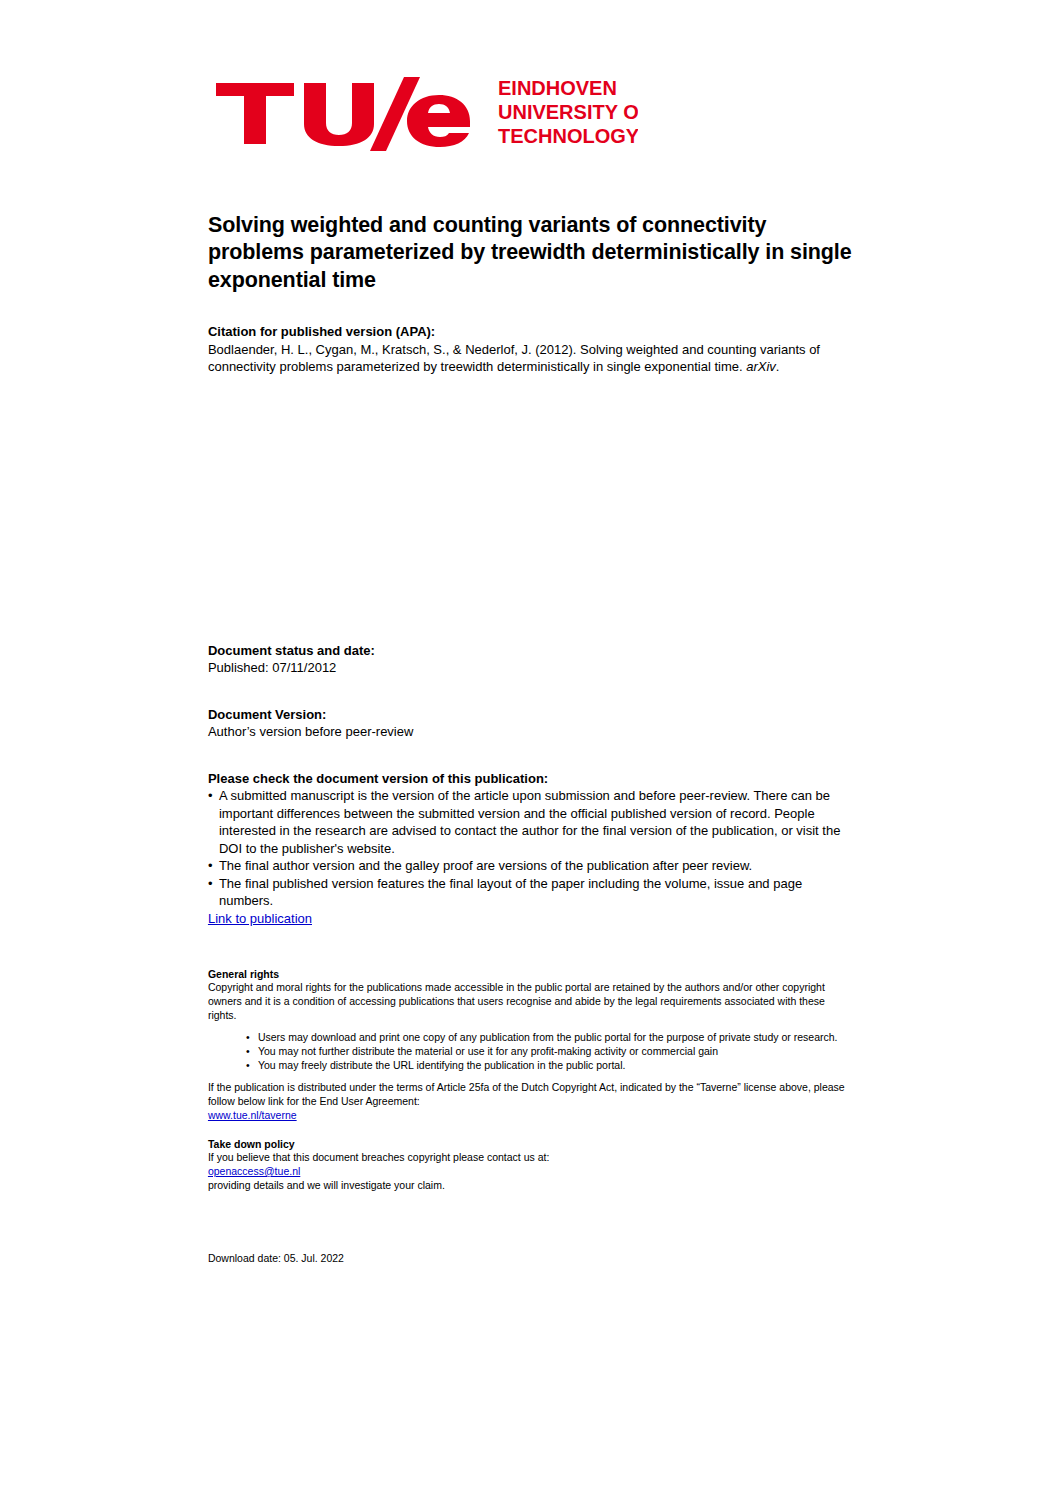EINDHOVEN UNIVERSITY OF TECHNOLOGY
Solving weighted and counting variants of connectivity problems parameterized by treewidth deterministically in single exponential time
Citation for published version (APA):
Bodlaender, H. L., Cygan, M., Kratsch, S., & Nederlof, J. (2012). Solving weighted and counting variants of connectivity problems parameterized by treewidth deterministically in single exponential time. arXiv.
Document status and date:
Published: 07/11/2012
Document Version:
Author’s version before peer-review
Please check the document version of this publication:
A submitted manuscript is the version of the article upon submission and before peer-review. There can be important differences between the submitted version and the official published version of record. People interested in the research are advised to contact the author for the final version of the publication, or visit the DOI to the publisher's website.
The final author version and the galley proof are versions of the publication after peer review.
The final published version features the final layout of the paper including the volume, issue and page numbers.
Link to publication
General rights
Copyright and moral rights for the publications made accessible in the public portal are retained by the authors and/or other copyright owners and it is a condition of accessing publications that users recognise and abide by the legal requirements associated with these rights.
Users may download and print one copy of any publication from the public portal for the purpose of private study or research.
You may not further distribute the material or use it for any profit-making activity or commercial gain
You may freely distribute the URL identifying the publication in the public portal.
If the publication is distributed under the terms of Article 25fa of the Dutch Copyright Act, indicated by the “Taverne” license above, please follow below link for the End User Agreement:
www.tue.nl/taverne
Take down policy
If you believe that this document breaches copyright please contact us at:
openaccess@tue.nl
providing details and we will investigate your claim.
Download date: 05. Jul. 2022